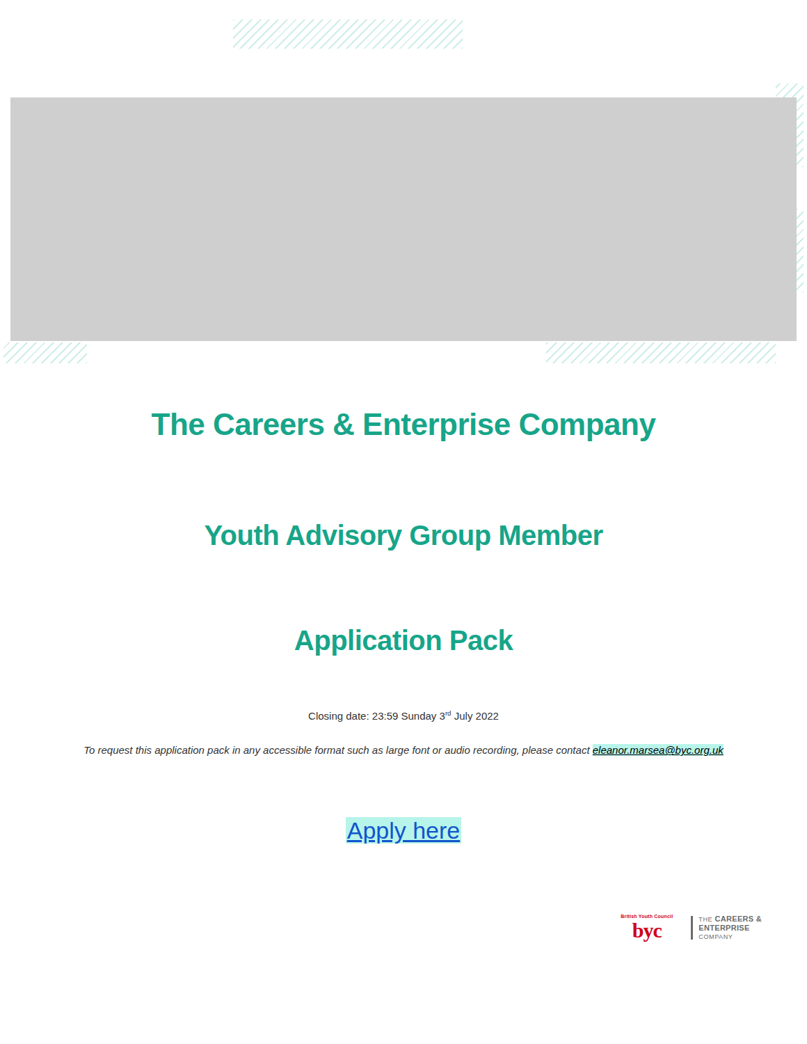The Careers & Enterprise Company
Youth Advisory Group Member
Application Pack
Closing date: 23:59 Sunday 3rd July 2022
To request this application pack in any accessible format such as large font or audio recording, please contact eleanor.marsea@byc.org.uk
Apply here
British Youth Council
byc
THE CAREERS &
ENTERPRISE
COMPANY